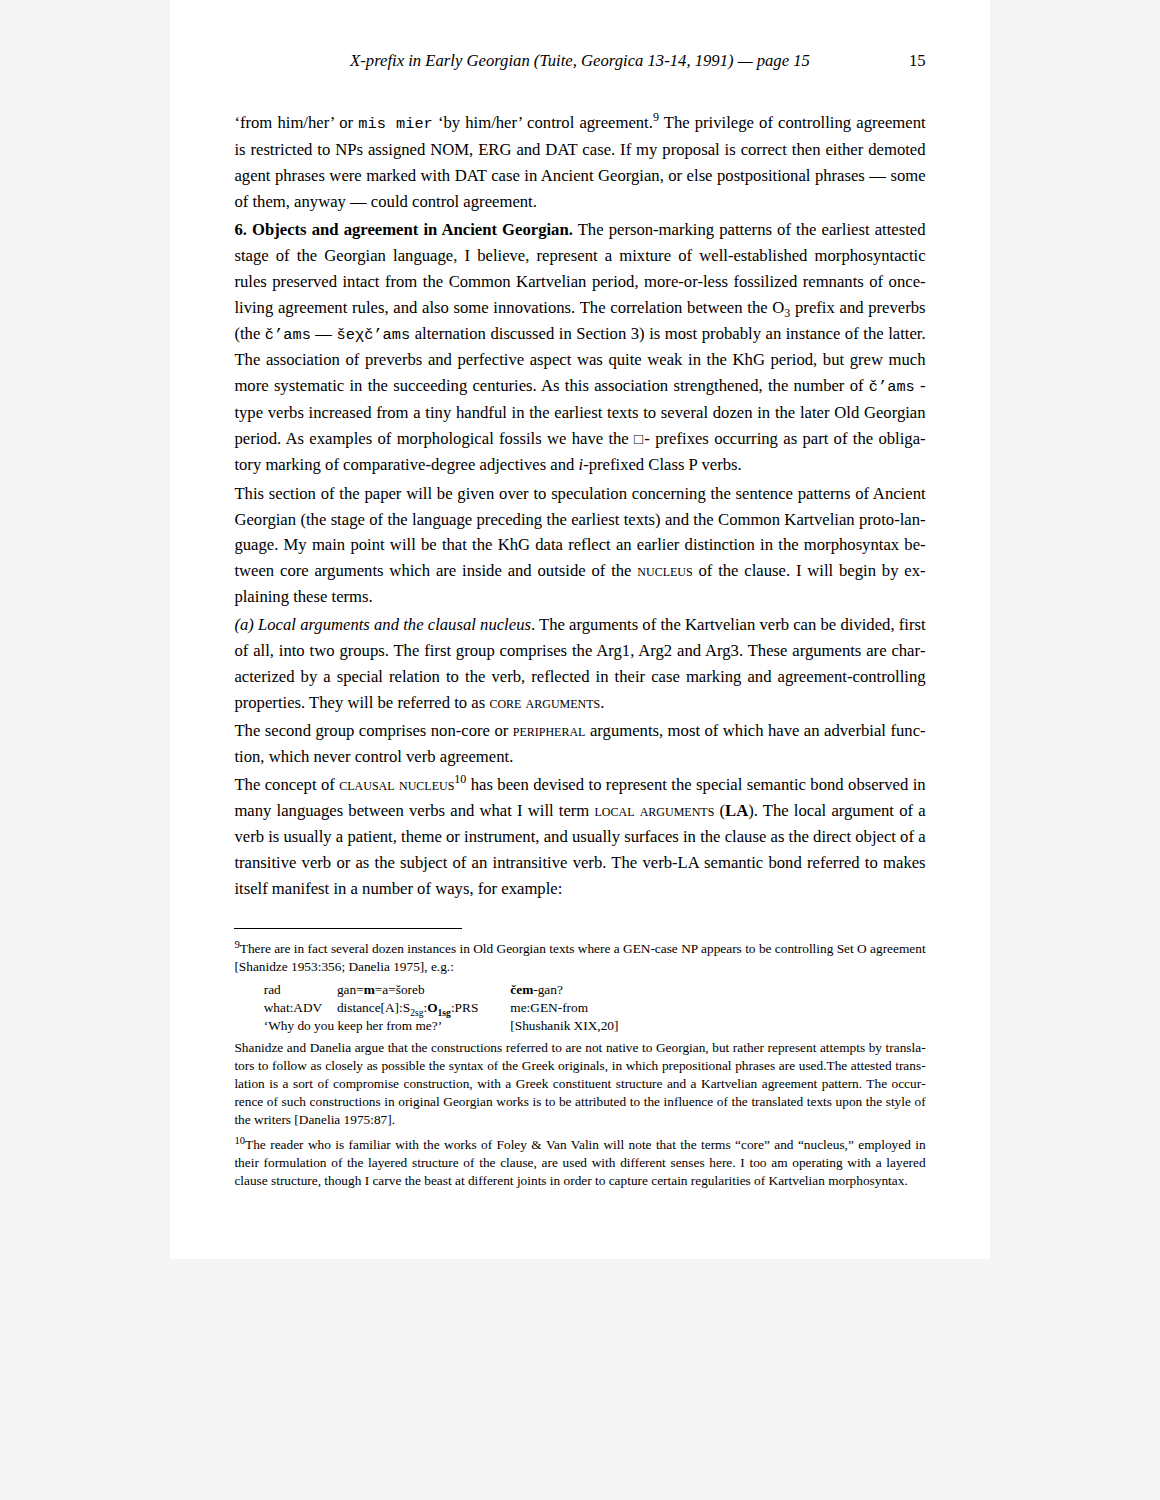X-prefix in Early Georgian (Tuite, Georgica 13-14, 1991) — page 15 15
‘from him/her’ or mis mier ‘by him/her’ control agreement.9 The privilege of controlling agreement is restricted to NPs assigned NOM, ERG and DAT case. If my proposal is correct then either demoted agent phrases were marked with DAT case in Ancient Georgian, or else postpositional phrases — some of them, anyway — could control agreement.
6. Objects and agreement in Ancient Georgian. The person-marking patterns of the earliest attested stage of the Georgian language, I believe, represent a mixture of well-established morphosyntactic rules preserved intact from the Common Kartvelian period, more-or-less fossilized remnants of once-living agreement rules, and also some innovations. The correlation between the O3 prefix and preverbs (the č’ams — šeχč’ams alternation discussed in Section 3) is most probably an instance of the latter. The association of preverbs and perfective aspect was quite weak in the KhG period, but grew much more systematic in the succeeding centuries. As this association strengthened, the number of č’ams -type verbs increased from a tiny handful in the earliest texts to several dozen in the later Old Georgian period. As examples of morphological fossils we have the □- prefixes occurring as part of the obligatory marking of comparative-degree adjectives and i-prefixed Class P verbs.
This section of the paper will be given over to speculation concerning the sentence patterns of Ancient Georgian (the stage of the language preceding the earliest texts) and the Common Kartvelian proto-language. My main point will be that the KhG data reflect an earlier distinction in the morphosyntax between core arguments which are inside and outside of the nucleus of the clause. I will begin by explaining these terms.
(a) Local arguments and the clausal nucleus. The arguments of the Kartvelian verb can be divided, first of all, into two groups. The first group comprises the Arg1, Arg2 and Arg3. These arguments are characterized by a special relation to the verb, reflected in their case marking and agreement-controlling properties. They will be referred to as core arguments.
The second group comprises non-core or peripheral arguments, most of which have an adverbial function, which never control verb agreement.
The concept of clausal nucleus10 has been devised to represent the special semantic bond observed in many languages between verbs and what I will term local arguments (LA). The local argument of a verb is usually a patient, theme or instrument, and usually surfaces in the clause as the direct object of a transitive verb or as the subject of an intransitive verb. The verb-LA semantic bond referred to makes itself manifest in a number of ways, for example:
9 There are in fact several dozen instances in Old Georgian texts where a GEN-case NP appears to be controlling Set O agreement [Shanidze 1953:356; Danelia 1975], e.g.:
| rad | gan= m =a=šoreb | čem -gan? |
| what:ADV | distance[A]:S 2sg : O 1sg :PRS | me:GEN-from |
| ‘Why do you keep her from me?’ | [Shushanik XIX,20] |
Shanidze and Danelia argue that the constructions referred to are not native to Georgian, but rather represent attempts by translators to follow as closely as possible the syntax of the Greek originals, in which prepositional phrases are used.The attested translation is a sort of compromise construction, with a Greek constituent structure and a Kartvelian agreement pattern. The occurrence of such constructions in original Georgian works is to be attributed to the influence of the translated texts upon the style of the writers [Danelia 1975:87].
10 The reader who is familiar with the works of Foley & Van Valin will note that the terms “core” and “nucleus,” employed in their formulation of the layered structure of the clause, are used with different senses here. I too am operating with a layered clause structure, though I carve the beast at different joints in order to capture certain regularities of Kartvelian morphosyntax.